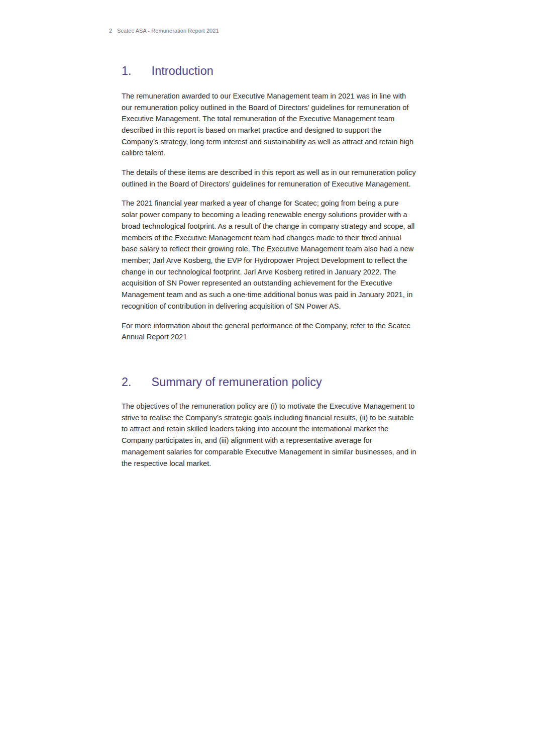2 Scatec ASA - Remuneration Report 2021
1. Introduction
The remuneration awarded to our Executive Management team in 2021 was in line with our remuneration policy outlined in the Board of Directors’ guidelines for remuneration of Executive Management. The total remuneration of the Executive Management team described in this report is based on market practice and designed to support the Company’s strategy, long-term interest and sustainability as well as attract and retain high calibre talent.
The details of these items are described in this report as well as in our remuneration policy outlined in the Board of Directors’ guidelines for remuneration of Executive Management.
The 2021 financial year marked a year of change for Scatec; going from being a pure solar power company to becoming a leading renewable energy solutions provider with a broad technological footprint. As a result of the change in company strategy and scope, all members of the Executive Management team had changes made to their fixed annual base salary to reflect their growing role. The Executive Management team also had a new member; Jarl Arve Kosberg, the EVP for Hydropower Project Development to reflect the change in our technological footprint. Jarl Arve Kosberg retired in January 2022. The acquisition of SN Power represented an outstanding achievement for the Executive Management team and as such a one-time additional bonus was paid in January 2021, in recognition of contribution in delivering acquisition of SN Power AS.
For more information about the general performance of the Company, refer to the Scatec Annual Report 2021
2. Summary of remuneration policy
The objectives of the remuneration policy are (i) to motivate the Executive Management to strive to realise the Company’s strategic goals including financial results, (ii) to be suitable to attract and retain skilled leaders taking into account the international market the Company participates in, and (iii) alignment with a representative average for management salaries for comparable Executive Management in similar businesses, and in the respective local market.